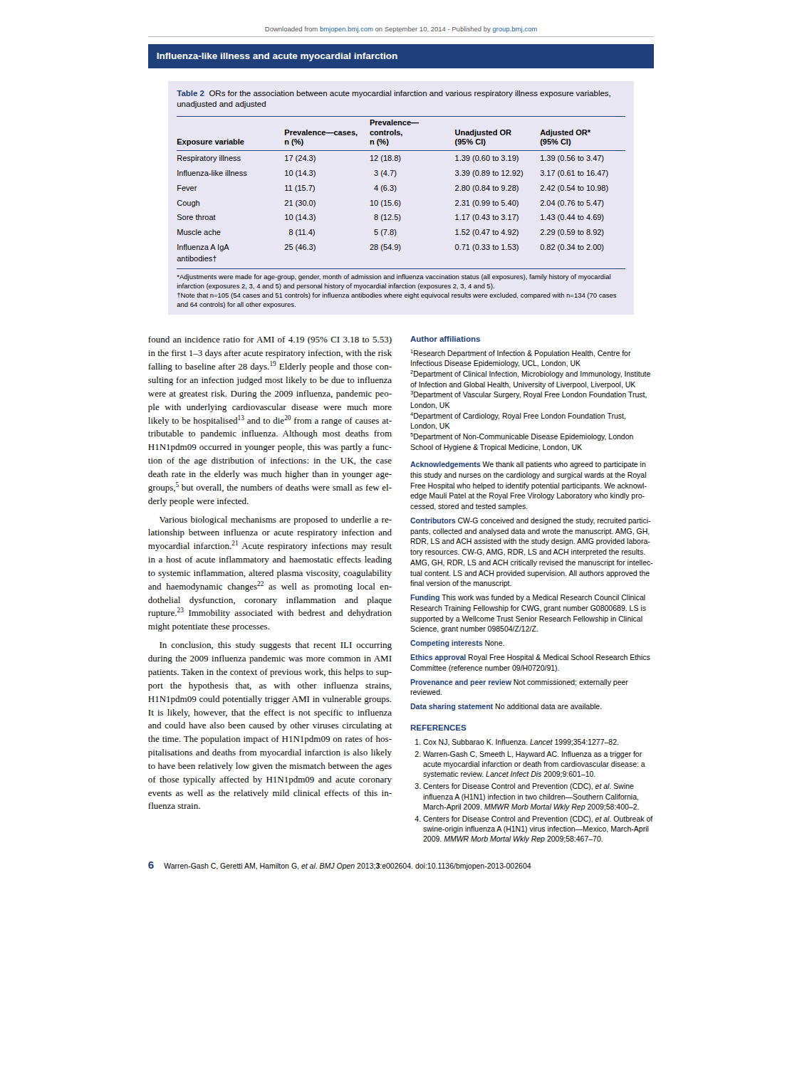Downloaded from bmjopen.bmj.com on September 10, 2014 - Published by group.bmj.com
Influenza-like illness and acute myocardial infarction
Table 2 ORs for the association between acute myocardial infarction and various respiratory illness exposure variables, unadjusted and adjusted
| Exposure variable | Prevalence—cases, n (%) | Prevalence—controls, n (%) | Unadjusted OR (95% CI) | Adjusted OR* (95% CI) |
| --- | --- | --- | --- | --- |
| Respiratory illness | 17 (24.3) | 12 (18.8) | 1.39 (0.60 to 3.19) | 1.39 (0.56 to 3.47) |
| Influenza-like illness | 10 (14.3) | 3 (4.7) | 3.39 (0.89 to 12.92) | 3.17 (0.61 to 16.47) |
| Fever | 11 (15.7) | 4 (6.3) | 2.80 (0.84 to 9.28) | 2.42 (0.54 to 10.98) |
| Cough | 21 (30.0) | 10 (15.6) | 2.31 (0.99 to 5.40) | 2.04 (0.76 to 5.47) |
| Sore throat | 10 (14.3) | 8 (12.5) | 1.17 (0.43 to 3.17) | 1.43 (0.44 to 4.69) |
| Muscle ache | 8 (11.4) | 5 (7.8) | 1.52 (0.47 to 4.92) | 2.29 (0.59 to 8.92) |
| Influenza A IgA antibodies† | 25 (46.3) | 28 (54.9) | 0.71 (0.33 to 1.53) | 0.82 (0.34 to 2.00) |
*Adjustments were made for age-group, gender, month of admission and influenza vaccination status (all exposures), family history of myocardial infarction (exposures 2, 3, 4 and 5) and personal history of myocardial infarction (exposures 2, 3, 4 and 5).
†Note that n=105 (54 cases and 51 controls) for influenza antibodies where eight equivocal results were excluded, compared with n=134 (70 cases and 64 controls) for all other exposures.
found an incidence ratio for AMI of 4.19 (95% CI 3.18 to 5.53) in the first 1–3 days after acute respiratory infection, with the risk falling to baseline after 28 days.19 Elderly people and those consulting for an infection judged most likely to be due to influenza were at greatest risk. During the 2009 influenza, pandemic people with underlying cardiovascular disease were much more likely to be hospitalised13 and to die20 from a range of causes attributable to pandemic influenza. Although most deaths from H1N1pdm09 occurred in younger people, this was partly a function of the age distribution of infections: in the UK, the case death rate in the elderly was much higher than in younger age-groups,5 but overall, the numbers of deaths were small as few elderly people were infected.
Various biological mechanisms are proposed to underlie a relationship between influenza or acute respiratory infection and myocardial infarction.21 Acute respiratory infections may result in a host of acute inflammatory and haemostatic effects leading to systemic inflammation, altered plasma viscosity, coagulability and haemodynamic changes22 as well as promoting local endothelial dysfunction, coronary inflammation and plaque rupture.23 Immobility associated with bedrest and dehydration might potentiate these processes.
In conclusion, this study suggests that recent ILI occurring during the 2009 influenza pandemic was more common in AMI patients. Taken in the context of previous work, this helps to support the hypothesis that, as with other influenza strains, H1N1pdm09 could potentially trigger AMI in vulnerable groups. It is likely, however, that the effect is not specific to influenza and could have also been caused by other viruses circulating at the time. The population impact of H1N1pdm09 on rates of hospitalisations and deaths from myocardial infarction is also likely to have been relatively low given the mismatch between the ages of those typically affected by H1N1pdm09 and acute coronary events as well as the relatively mild clinical effects of this influenza strain.
Author affiliations
1Research Department of Infection & Population Health, Centre for Infectious Disease Epidemiology, UCL, London, UK
2Department of Clinical Infection, Microbiology and Immunology, Institute of Infection and Global Health, University of Liverpool, Liverpool, UK
3Department of Vascular Surgery, Royal Free London Foundation Trust, London, UK
4Department of Cardiology, Royal Free London Foundation Trust, London, UK
5Department of Non-Communicable Disease Epidemiology, London School of Hygiene & Tropical Medicine, London, UK
Acknowledgements We thank all patients who agreed to participate in this study and nurses on the cardiology and surgical wards at the Royal Free Hospital who helped to identify potential participants. We acknowledge Mauli Patel at the Royal Free Virology Laboratory who kindly processed, stored and tested samples.
Contributors CW-G conceived and designed the study, recruited participants, collected and analysed data and wrote the manuscript. AMG, GH, RDR, LS and ACH assisted with the study design. AMG provided laboratory resources. CW-G, AMG, RDR, LS and ACH interpreted the results. AMG, GH, RDR, LS and ACH critically revised the manuscript for intellectual content. LS and ACH provided supervision. All authors approved the final version of the manuscript.
Funding This work was funded by a Medical Research Council Clinical Research Training Fellowship for CWG, grant number G0800689. LS is supported by a Wellcome Trust Senior Research Fellowship in Clinical Science, grant number 098504/Z/12/Z.
Competing interests None.
Ethics approval Royal Free Hospital & Medical School Research Ethics Committee (reference number 09/H0720/91).
Provenance and peer review Not commissioned; externally peer reviewed.
Data sharing statement No additional data are available.
REFERENCES
Cox NJ, Subbarao K. Influenza. Lancet 1999;354:1277–82.
Warren-Gash C, Smeeth L, Hayward AC. Influenza as a trigger for acute myocardial infarction or death from cardiovascular disease: a systematic review. Lancet Infect Dis 2009;9:601–10.
Centers for Disease Control and Prevention (CDC), et al. Swine influenza A (H1N1) infection in two children—Southern California, March-April 2009. MMWR Morb Mortal Wkly Rep 2009;58:400–2.
Centers for Disease Control and Prevention (CDC), et al. Outbreak of swine-origin influenza A (H1N1) virus infection—Mexico, March-April 2009. MMWR Morb Mortal Wkly Rep 2009;58:467–70.
6
Warren-Gash C, Geretti AM, Hamilton G, et al. BMJ Open 2013;3:e002604. doi:10.1136/bmjopen-2013-002604